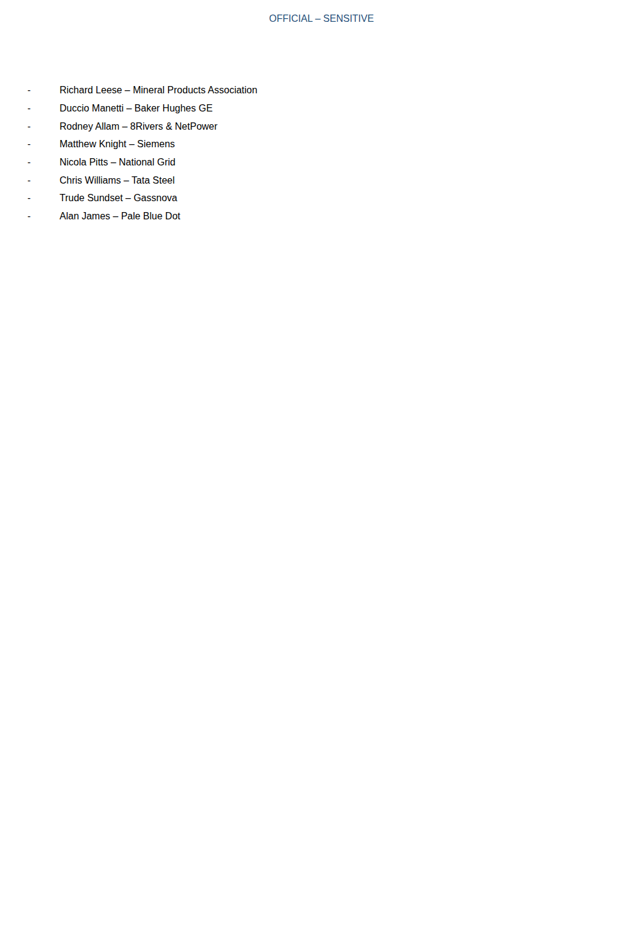OFFICIAL – SENSITIVE
Richard Leese – Mineral Products Association
Duccio Manetti – Baker Hughes GE
Rodney Allam – 8Rivers & NetPower
Matthew Knight – Siemens
Nicola Pitts – National Grid
Chris Williams – Tata Steel
Trude Sundset – Gassnova
Alan James – Pale Blue Dot
4